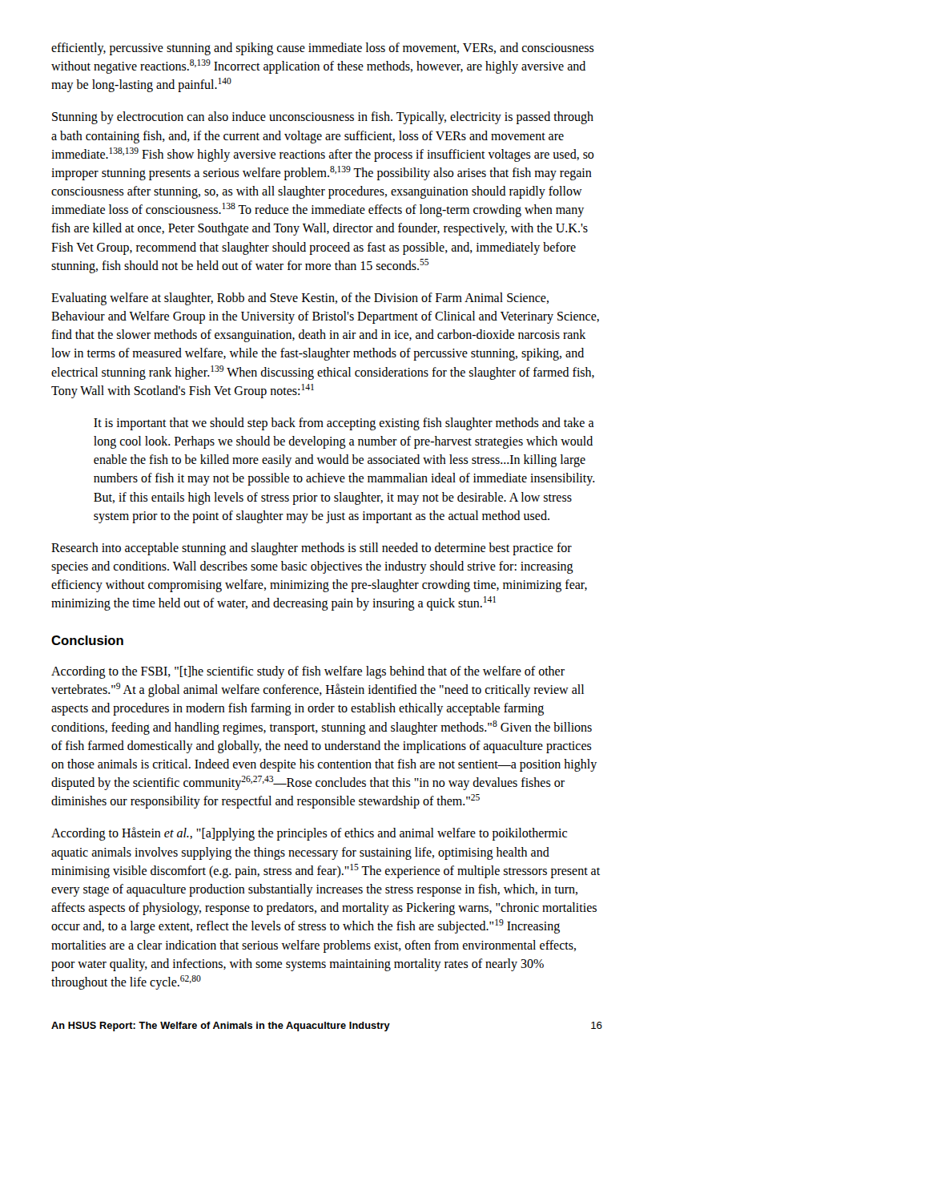efficiently, percussive stunning and spiking cause immediate loss of movement, VERs, and consciousness without negative reactions.8,139 Incorrect application of these methods, however, are highly aversive and may be long-lasting and painful.140
Stunning by electrocution can also induce unconsciousness in fish. Typically, electricity is passed through a bath containing fish, and, if the current and voltage are sufficient, loss of VERs and movement are immediate.138,139 Fish show highly aversive reactions after the process if insufficient voltages are used, so improper stunning presents a serious welfare problem.8,139 The possibility also arises that fish may regain consciousness after stunning, so, as with all slaughter procedures, exsanguination should rapidly follow immediate loss of consciousness.138 To reduce the immediate effects of long-term crowding when many fish are killed at once, Peter Southgate and Tony Wall, director and founder, respectively, with the U.K.'s Fish Vet Group, recommend that slaughter should proceed as fast as possible, and, immediately before stunning, fish should not be held out of water for more than 15 seconds.55
Evaluating welfare at slaughter, Robb and Steve Kestin, of the Division of Farm Animal Science, Behaviour and Welfare Group in the University of Bristol's Department of Clinical and Veterinary Science, find that the slower methods of exsanguination, death in air and in ice, and carbon-dioxide narcosis rank low in terms of measured welfare, while the fast-slaughter methods of percussive stunning, spiking, and electrical stunning rank higher.139 When discussing ethical considerations for the slaughter of farmed fish, Tony Wall with Scotland's Fish Vet Group notes:141
It is important that we should step back from accepting existing fish slaughter methods and take a long cool look. Perhaps we should be developing a number of pre-harvest strategies which would enable the fish to be killed more easily and would be associated with less stress...In killing large numbers of fish it may not be possible to achieve the mammalian ideal of immediate insensibility. But, if this entails high levels of stress prior to slaughter, it may not be desirable. A low stress system prior to the point of slaughter may be just as important as the actual method used.
Research into acceptable stunning and slaughter methods is still needed to determine best practice for species and conditions. Wall describes some basic objectives the industry should strive for: increasing efficiency without compromising welfare, minimizing the pre-slaughter crowding time, minimizing fear, minimizing the time held out of water, and decreasing pain by insuring a quick stun.141
Conclusion
According to the FSBI, "[t]he scientific study of fish welfare lags behind that of the welfare of other vertebrates."9 At a global animal welfare conference, Håstein identified the "need to critically review all aspects and procedures in modern fish farming in order to establish ethically acceptable farming conditions, feeding and handling regimes, transport, stunning and slaughter methods."8 Given the billions of fish farmed domestically and globally, the need to understand the implications of aquaculture practices on those animals is critical. Indeed even despite his contention that fish are not sentient—a position highly disputed by the scientific community26,27,43—Rose concludes that this "in no way devalues fishes or diminishes our responsibility for respectful and responsible stewardship of them."25
According to Håstein et al., "[a]pplying the principles of ethics and animal welfare to poikilothermic aquatic animals involves supplying the things necessary for sustaining life, optimising health and minimising visible discomfort (e.g. pain, stress and fear)."15 The experience of multiple stressors present at every stage of aquaculture production substantially increases the stress response in fish, which, in turn, affects aspects of physiology, response to predators, and mortality as Pickering warns, "chronic mortalities occur and, to a large extent, reflect the levels of stress to which the fish are subjected."19 Increasing mortalities are a clear indication that serious welfare problems exist, often from environmental effects, poor water quality, and infections, with some systems maintaining mortality rates of nearly 30% throughout the life cycle.62,80
An HSUS Report: The Welfare of Animals in the Aquaculture Industry 16